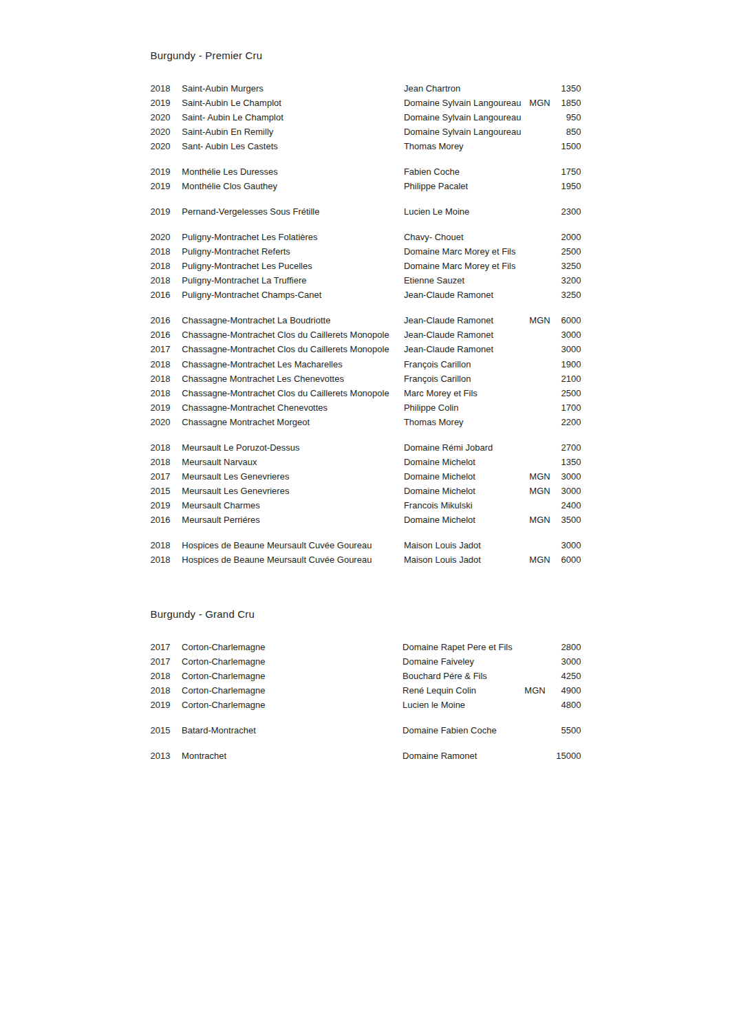Burgundy - Premier Cru
| 2018 | Saint-Aubin Murgers | Jean Chartron | | 1350 |
| 2019 | Saint-Aubin Le Champlot | Domaine Sylvain Langoureau | MGN | 1850 |
| 2020 | Saint- Aubin Le Champlot | Domaine Sylvain Langoureau | | 950 |
| 2020 | Saint-Aubin En Remilly | Domaine Sylvain Langoureau | | 850 |
| 2020 | Sant- Aubin Les Castets | Thomas Morey | | 1500 |
| 2019 | Monthélie Les Duresses | Fabien Coche | | 1750 |
| 2019 | Monthélie Clos Gauthey | Philippe Pacalet | | 1950 |
| 2019 | Pernand-Vergelesses Sous Frétille | Lucien Le Moine | | 2300 |
| 2020 | Puligny-Montrachet Les Folatières | Chavy- Chouet | | 2000 |
| 2018 | Puligny-Montrachet Referts | Domaine Marc Morey et Fils | | 2500 |
| 2018 | Puligny-Montrachet Les Pucelles | Domaine Marc Morey et Fils | | 3250 |
| 2018 | Puligny-Montrachet La Truffiere | Etienne Sauzet | | 3200 |
| 2016 | Puligny-Montrachet Champs-Canet | Jean-Claude Ramonet | | 3250 |
| 2016 | Chassagne-Montrachet La Boudriotte | Jean-Claude Ramonet | MGN | 6000 |
| 2016 | Chassagne-Montrachet Clos du Caillerets Monopole | Jean-Claude Ramonet | | 3000 |
| 2017 | Chassagne-Montrachet Clos du Caillerets Monopole | Jean-Claude Ramonet | | 3000 |
| 2018 | Chassagne-Montrachet Les Macharelles | François Carillon | | 1900 |
| 2018 | Chassagne Montrachet Les Chenevottes | François Carillon | | 2100 |
| 2018 | Chassagne-Montrachet Clos du Caillerets Monopole | Marc Morey et Fils | | 2500 |
| 2019 | Chassagne-Montrachet Chenevottes | Philippe Colin | | 1700 |
| 2020 | Chassagne Montrachet Morgeot | Thomas Morey | | 2200 |
| 2018 | Meursault Le Poruzot-Dessus | Domaine Rémi Jobard | | 2700 |
| 2018 | Meursault Narvaux | Domaine Michelot | | 1350 |
| 2017 | Meursault Les Genevrieres | Domaine Michelot | MGN | 3000 |
| 2015 | Meursault Les Genevrieres | Domaine Michelot | MGN | 3000 |
| 2019 | Meursault Charmes | Francois Mikulski | | 2400 |
| 2016 | Meursault Perriéres | Domaine Michelot | MGN | 3500 |
| 2018 | Hospices de Beaune Meursault Cuvée Goureau | Maison Louis Jadot | | 3000 |
| 2018 | Hospices de Beaune Meursault Cuvée Goureau | Maison Louis Jadot | MGN | 6000 |
Burgundy - Grand Cru
| 2017 | Corton-Charlemagne | Domaine Rapet Pere et Fils | | 2800 |
| 2017 | Corton-Charlemagne | Domaine Faiveley | | 3000 |
| 2018 | Corton-Charlemagne | Bouchard Pére & Fils | | 4250 |
| 2018 | Corton-Charlemagne | René Lequin Colin | MGN | 4900 |
| 2019 | Corton-Charlemagne | Lucien le Moine | | 4800 |
| 2015 | Batard-Montrachet | Domaine Fabien Coche | | 5500 |
| 2013 | Montrachet | Domaine Ramonet | | 15000 |